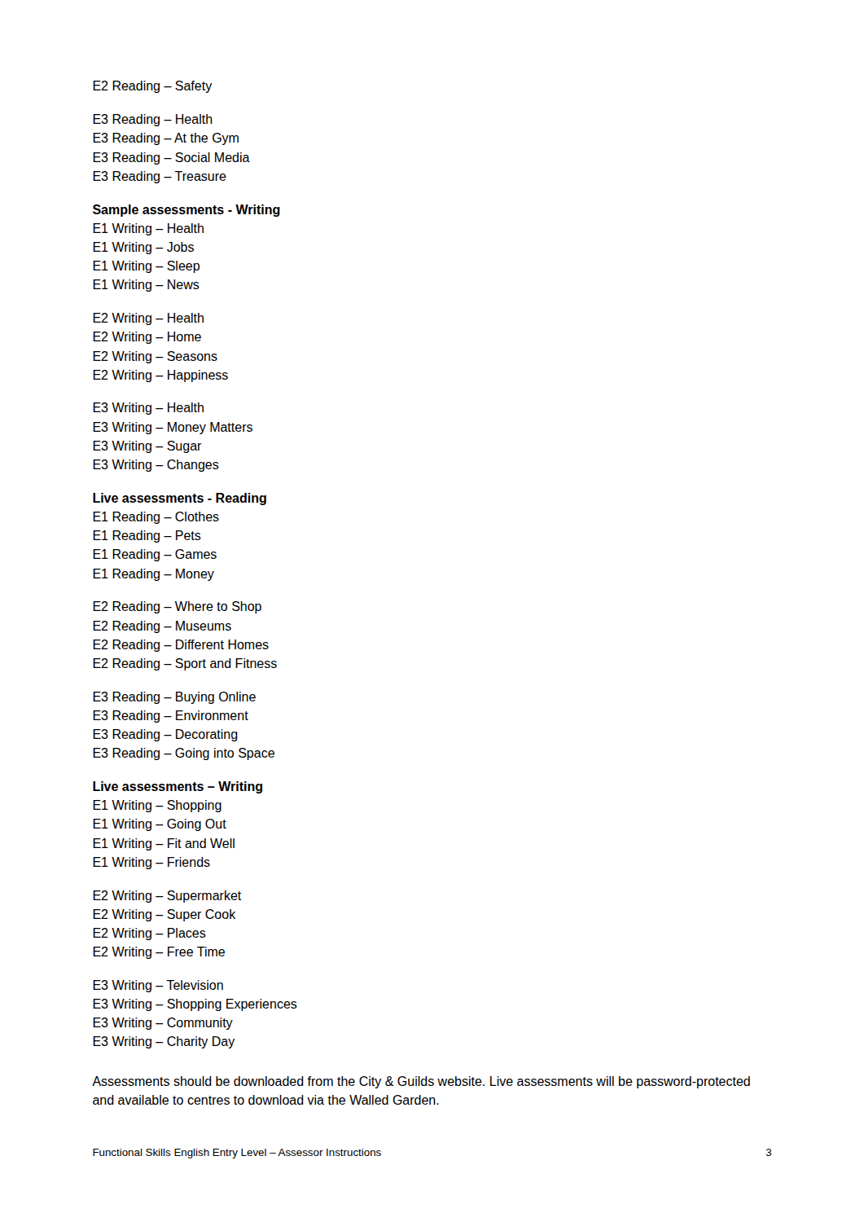E2 Reading – Safety
E3 Reading – Health
E3 Reading – At the Gym
E3 Reading – Social Media
E3 Reading – Treasure
Sample assessments - Writing
E1 Writing – Health
E1 Writing – Jobs
E1 Writing – Sleep
E1 Writing – News
E2 Writing – Health
E2 Writing – Home
E2 Writing – Seasons
E2 Writing – Happiness
E3 Writing – Health
E3 Writing – Money Matters
E3 Writing – Sugar
E3 Writing – Changes
Live assessments - Reading
E1 Reading – Clothes
E1 Reading – Pets
E1 Reading – Games
E1 Reading – Money
E2 Reading – Where to Shop
E2 Reading – Museums
E2 Reading – Different Homes
E2 Reading – Sport and Fitness
E3 Reading – Buying Online
E3 Reading – Environment
E3 Reading – Decorating
E3 Reading – Going into Space
Live assessments – Writing
E1 Writing – Shopping
E1 Writing – Going Out
E1 Writing – Fit and Well
E1 Writing – Friends
E2 Writing – Supermarket
E2 Writing – Super Cook
E2 Writing – Places
E2 Writing – Free Time
E3 Writing – Television
E3 Writing – Shopping Experiences
E3 Writing – Community
E3 Writing – Charity Day
Assessments should be downloaded from the City & Guilds website. Live assessments will be password-protected and available to centres to download via the Walled Garden.
Functional Skills English Entry Level – Assessor Instructions 3